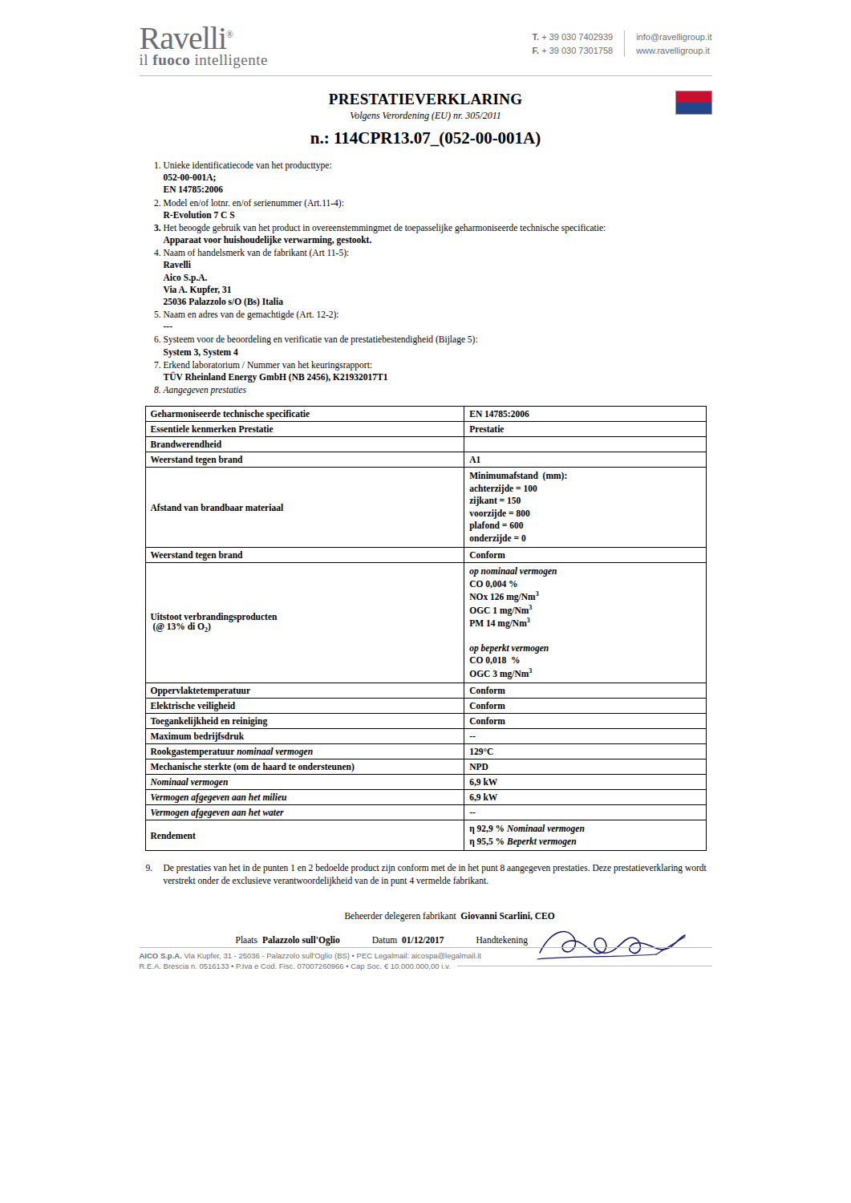Ravelli®
il fuoco intelligente
T. + 39 030 7402939
F. + 39 030 7301758
info@ravelligroup.it
www.ravelligroup.it
PRESTATIEVERKLARING
Volgens Verordening (EU) nr. 305/2011
n.: 114CPR13.07_(052-00-001A)
Unieke identificatiecode van het producttype:
052-00-001A;
EN 14785:2006
Model en/of lotnr. en/of serienummer (Art.11-4):
R-Evolution 7 C S
Het beoogde gebruik van het product in overeenstemmingmet de toepasselijke geharmoniseerde technische specificatie:
Apparaat voor huishoudelijke verwarming, gestookt.
Naam of handelsmerk van de fabrikant (Art 11-5):
Ravelli
Aico S.p.A.
Via A. Kupfer, 31
25036 Palazzolo s/O (Bs) Italia
Naam en adres van de gemachtigde (Art. 12-2):
---
Systeem voor de beoordeling en verificatie van de prestatiebestendigheid (Bijlage 5):
System 3, System 4
Erkend laboratorium / Nummer van het keuringsrapport:
TÜV Rheinland Energy GmbH (NB 2456), K21932017T1
Aangegeven prestaties
| Geharmoniseerde technische specificatie | EN 14785:2006 |
| Essentiele kenmerken Prestatie | Prestatie |
| Brandwerendheid | |
| Weerstand tegen brand | A1 |
| Afstand van brandbaar materiaal | Minimumafstand (mm): achterzijde = 100 zijkant = 150 voorzijde = 800 plafond = 600 onderzijde = 0 |
| Weerstand tegen brand | Conform |
| Uitstoot verbrandingsproducten (@ 13% di O 2 ) | op nominaal vermogen CO 0,004 % NOx 126 mg/Nm 3 OGC 1 mg/Nm 3 PM 14 mg/Nm 3 op beperkt vermogen CO 0,018 % OGC 3 mg/Nm 3 |
| Oppervlaktetemperatuur | Conform |
| Elektrische veiligheid | Conform |
| Toegankelijkheid en reiniging | Conform |
| Maximum bedrijfsdruk | -- |
| Rookgastemperatuur nominaal vermogen | 129°C |
| Mechanische sterkte (om de haard te ondersteunen) | NPD |
| Nominaal vermogen | 6,9 kW |
| Vermogen afgegeven aan het milieu | 6,9 kW |
| Vermogen afgegeven aan het water | -- |
| Rendement | η 92,9 % Nominaal vermogen η 95,5 % Beperkt vermogen |
9. De prestaties van het in de punten 1 en 2 bedoelde product zijn conform met de in het punt 8 aangegeven prestaties. Deze prestatieverklaring wordt verstrekt onder de exclusieve verantwoordelijkheid van de in punt 4 vermelde fabrikant.
Beheerder delegeren fabrikant Giovanni Scarlini, CEO
Plaats Palazzolo sull'Oglio Datum 01/12/2017 Handtekening
AICO S.p.A. Via Kupfer, 31 - 25036 - Palazzolo sull'Oglio (BS) • PEC Legalmail: aicospa@legalmail.it
R.E.A. Brescia n. 0516133 • P.Iva e Cod. Fisc. 07007260966 • Cap Soc. € 10.000.000,00 i.v.